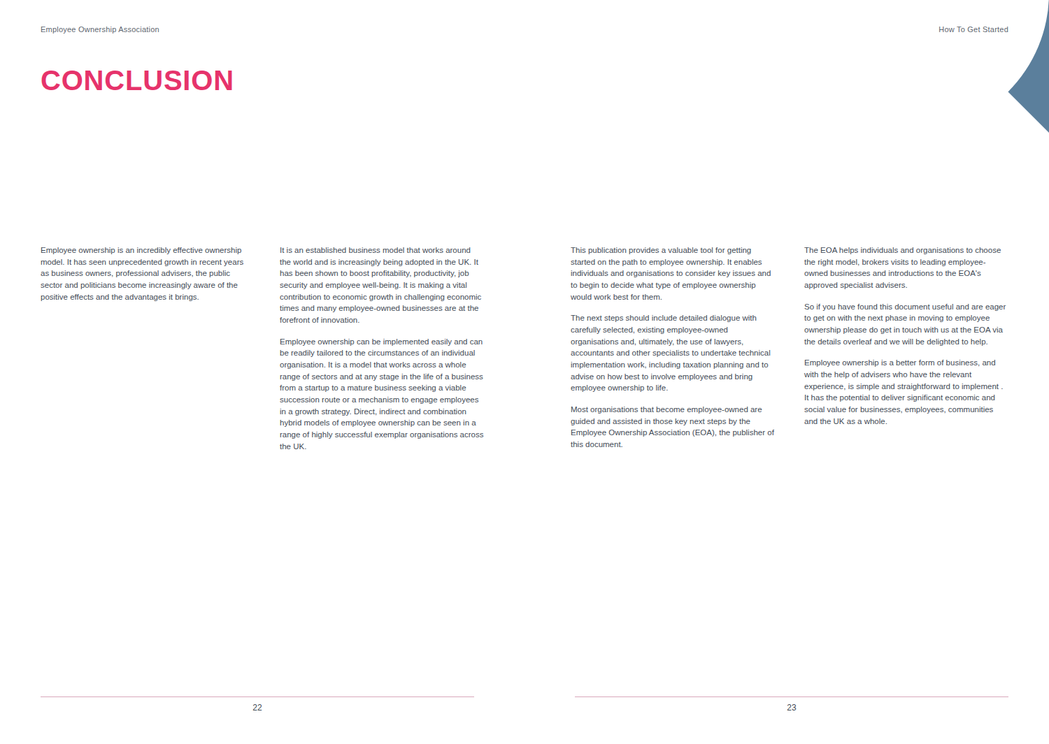Employee Ownership Association
How To Get Started
Conclusion
Employee ownership is an incredibly effective ownership model. It has seen unprecedented growth in recent years as business owners, professional advisers, the public sector and politicians become increasingly aware of the positive effects and the advantages it brings.
It is an established business model that works around the world and is increasingly being adopted in the UK. It has been shown to boost profitability, productivity, job security and employee well-being. It is making a vital contribution to economic growth in challenging economic times and many employee-owned businesses are at the forefront of innovation.
Employee ownership can be implemented easily and can be readily tailored to the circumstances of an individual organisation. It is a model that works across a whole range of sectors and at any stage in the life of a business from a startup to a mature business seeking a viable succession route or a mechanism to engage employees in a growth strategy. Direct, indirect and combination hybrid models of employee ownership can be seen in a range of highly successful exemplar organisations across the UK.
This publication provides a valuable tool for getting started on the path to employee ownership. It enables individuals and organisations to consider key issues and to begin to decide what type of employee ownership would work best for them.
The next steps should include detailed dialogue with carefully selected, existing employee-owned organisations and, ultimately, the use of lawyers, accountants and other specialists to undertake technical implementation work, including taxation planning and to advise on how best to involve employees and bring employee ownership to life.
Most organisations that become employee-owned are guided and assisted in those key next steps by the Employee Ownership Association (EOA), the publisher of this document.
The EOA helps individuals and organisations to choose the right model, brokers visits to leading employee-owned businesses and introductions to the EOA's approved specialist advisers.
So if you have found this document useful and are eager to get on with the next phase in moving to employee ownership please do get in touch with us at the EOA via the details overleaf and we will be delighted to help.
Employee ownership is a better form of business, and with the help of advisers who have the relevant experience, is simple and straightforward to implement . It has the potential to deliver significant economic and social value for businesses, employees, communities and the UK as a whole.
22
23